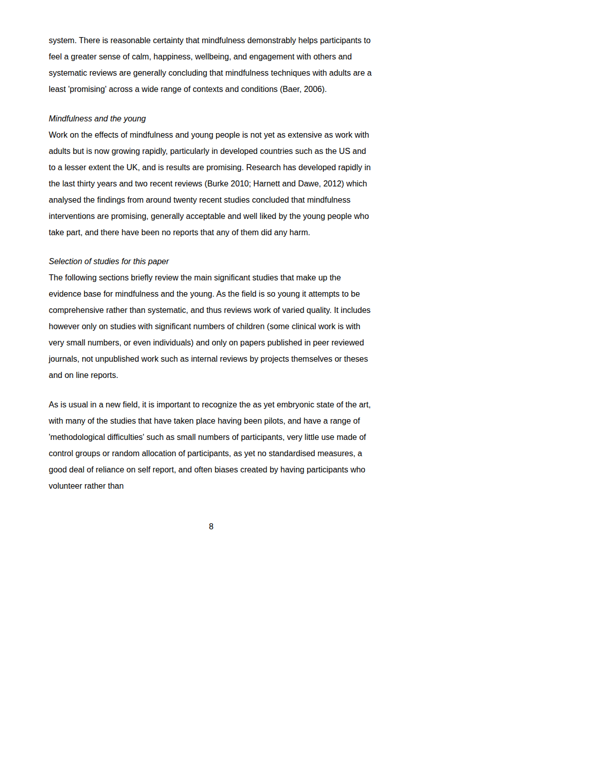system. There is reasonable certainty that mindfulness demonstrably helps participants to feel a greater sense of calm, happiness, wellbeing, and engagement with others and systematic reviews are generally concluding that mindfulness techniques with adults are a least 'promising' across a wide range of contexts and conditions (Baer, 2006).
Mindfulness and the young
Work on the effects of mindfulness and young people is not yet as extensive as work with adults but is now growing rapidly, particularly in developed countries such as the US and to a lesser extent the UK, and is results are promising. Research has developed rapidly in the last thirty years and two recent reviews (Burke 2010; Harnett and Dawe, 2012) which analysed the findings from around twenty recent studies concluded that mindfulness interventions are promising, generally acceptable and well liked by the young people who take part, and there have been no reports that any of them did any harm.
Selection of studies for this paper
The following sections briefly review the main significant studies that make up the evidence base for mindfulness and the young. As the field is so young it attempts to be comprehensive rather than systematic, and thus reviews work of varied quality. It includes however only on studies with significant numbers of children (some clinical work is with very small numbers, or even individuals) and only on papers published in peer reviewed journals, not unpublished work such as internal reviews by projects themselves or theses and on line reports.
As is usual in a new field, it is important to recognize the as yet embryonic state of the art, with many of the studies that have taken place having been pilots, and have a range of 'methodological difficulties' such as small numbers of participants, very little use made of control groups or random allocation of participants, as yet no standardised measures, a good deal of reliance on self report, and often biases created by having participants who volunteer rather than
8